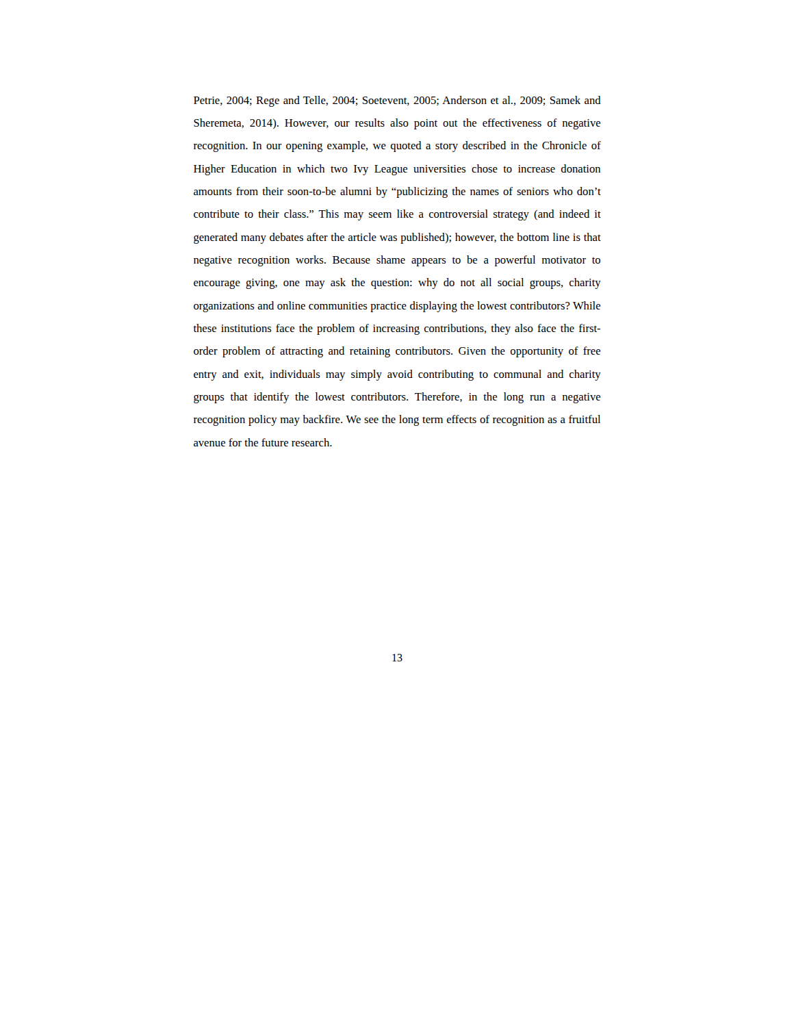Petrie, 2004; Rege and Telle, 2004; Soetevent, 2005; Anderson et al., 2009; Samek and Sheremeta, 2014). However, our results also point out the effectiveness of negative recognition. In our opening example, we quoted a story described in the Chronicle of Higher Education in which two Ivy League universities chose to increase donation amounts from their soon-to-be alumni by “publicizing the names of seniors who don’t contribute to their class.” This may seem like a controversial strategy (and indeed it generated many debates after the article was published); however, the bottom line is that negative recognition works. Because shame appears to be a powerful motivator to encourage giving, one may ask the question: why do not all social groups, charity organizations and online communities practice displaying the lowest contributors? While these institutions face the problem of increasing contributions, they also face the first-order problem of attracting and retaining contributors. Given the opportunity of free entry and exit, individuals may simply avoid contributing to communal and charity groups that identify the lowest contributors. Therefore, in the long run a negative recognition policy may backfire. We see the long term effects of recognition as a fruitful avenue for the future research.
13